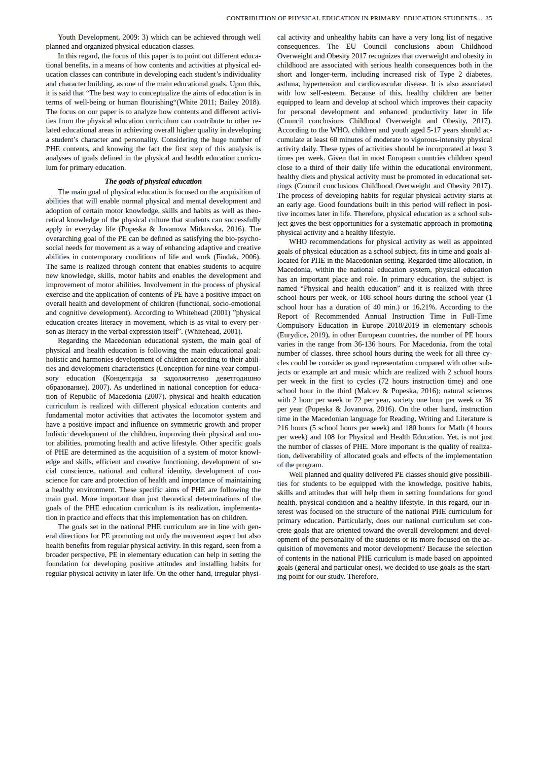CONTRIBUTION OF PHYSICAL EDUCATION IN PRIMARY EDUCATION STUDENTS...35
Youth Development, 2009: 3) which can be achieved through well planned and organized physical education classes.
In this regard, the focus of this paper is to point out different educational benefits, in a means of how contents and activities at physical education classes can contribute in developing each student’s individuality and character building, as one of the main educational goals. Upon this, it is said that “The best way to conceptualize the aims of education is in terms of well-being or human flourishing“(White 2011; Bailey 2018). The focus on our paper is to analyze how contents and different activities from the physical education curriculum can contribute to other related educational areas in achieving overall higher quality in developing a student’s character and personality. Considering the huge number of PHE contents, and knowing the fact the first step of this analysis is analyses of goals defined in the physical and health education curriculum for primary education.
The goals of physical education
The main goal of physical education is focused on the acquisition of abilities that will enable normal physical and mental development and adoption of certain motor knowledge, skills and habits as well as theoretical knowledge of the physical culture that students can successfully apply in everyday life (Popeska & Jovanova Mitkovska, 2016). The overarching goal of the PE can be defined as satisfying the bio-psycho-social needs for movement as a way of enhancing adaptive and creative abilities in contemporary conditions of life and work (Findak, 2006). The same is realized through content that enables students to acquire new knowledge, skills, motor habits and enables the development and improvement of motor abilities. Involvement in the process of physical exercise and the application of contents of PE have a positive impact on overall health and development of children (functional, socio-emotional and cognitive development). According to Whitehead (2001) ”physical education creates literacy in movement, which is as vital to every person as literacy in the verbal expression itself”. (Whitehead, 2001).
Regarding the Macedonian educational system, the main goal of physical and health education is following the main educational goal: holistic and harmonies development of children according to their abilities and development characteristics (Conception for nine-year compulsory education (Концепција за задолжително деветгодишно образование), 2007). As underlined in national conception for education of Republic of Macedonia (2007), physical and health education curriculum is realized with different physical education contents and fundamental motor activities that activates the locomotor system and have a positive impact and influence on symmetric growth and proper holistic development of the children, improving their physical and motor abilities, promoting health and active lifestyle. Other specific goals of PHE are determined as the acquisition of a system of motor knowledge and skills, efficient and creative functioning, development of social conscience, national and cultural identity, development of conscience for care and protection of health and importance of maintaining a healthy environment. These specific aims of PHE are following the main goal. More important than just theoretical determinations of the goals of the PHE education curriculum is its realization, implementation in practice and effects that this implementation has on children.
The goals set in the national PHE curriculum are in line with general directions for PE promoting not only the movement aspect but also health benefits from regular physical activity. In this regard, seen from a broader perspective, PE in elementary education can help in setting the foundation for developing positive attitudes and installing habits for regular physical activity in later life. On the other hand, irregular physical activity and unhealthy habits can have a very long list of negative consequences. The EU Council conclusions about Childhood Overweight and Obesity 2017 recognizes that overweight and obesity in childhood are associated with serious health consequences both in the short and longer-term, including increased risk of Type 2 diabetes, asthma, hypertension and cardiovascular disease. It is also associated with low self-esteem. Because of this, healthy children are better equipped to learn and develop at school which improves their capacity for personal development and enhanced productivity later in life (Council conclusions Childhood Overweight and Obesity, 2017). According to the WHO, children and youth aged 5-17 years should accumulate at least 60 minutes of moderate to vigorous-intensity physical activity daily. These types of activities should be incorporated at least 3 times per week. Given that in most European countries children spend close to a third of their daily life within the educational environment, healthy diets and physical activity must be promoted in educational settings (Council conclusions Childhood Overweight and Obesity 2017). The process of developing habits for regular physical activity starts at an early age. Good foundations built in this period will reflect in positive incomes later in life. Therefore, physical education as a school subject gives the best opportunities for a systematic approach in promoting physical activity and a healthy lifestyle.
WHO recommendations for physical activity as well as appointed goals of physical education as a school subject, fits in time and goals allocated for PHE in the Macedonian setting. Regarded time allocation, in Macedonia, within the national education system, physical education has an important place and role. In primary education, the subject is named “Physical and health education” and it is realized with three school hours per week, or 108 school hours during the school year (1 school hour has a duration of 40 min.) or 16,21%. According to the Report of Recommended Annual Instruction Time in Full-Time Compulsory Education in Europe 2018/2019 in elementary schools (Eurydice, 2019), in other European countries, the number of PE hours varies in the range from 36-136 hours. For Macedonia, from the total number of classes, three school hours during the week for all three cycles could be consider as good representation compared with other subjects or example art and music which are realized with 2 school hours per week in the first to cycles (72 hours instruction time) and one school hour in the third (Malcev & Popeska, 2016); natural sciences with 2 hour per week or 72 per year, society one hour per week or 36 per year (Popeska & Jovanova, 2016). On the other hand, instruction time in the Macedonian language for Reading, Writing and Literature is 216 hours (5 school hours per week) and 180 hours for Math (4 hours per week) and 108 for Physical and Health Education. Yet, is not just the number of classes of PHE. More important is the quality of realization, deliverability of allocated goals and effects of the implementation of the program.
Well planned and quality delivered PE classes should give possibilities for students to be equipped with the knowledge, positive habits, skills and attitudes that will help them in setting foundations for good health, physical condition and a healthy lifestyle. In this regard, our interest was focused on the structure of the national PHE curriculum for primary education. Particularly, does our national curriculum set concrete goals that are oriented toward the overall development and development of the personality of the students or its more focused on the acquisition of movements and motor development? Because the selection of contents in the national PHE curriculum is made based on appointed goals (general and particular ones), we decided to use goals as the starting point for our study. Therefore,